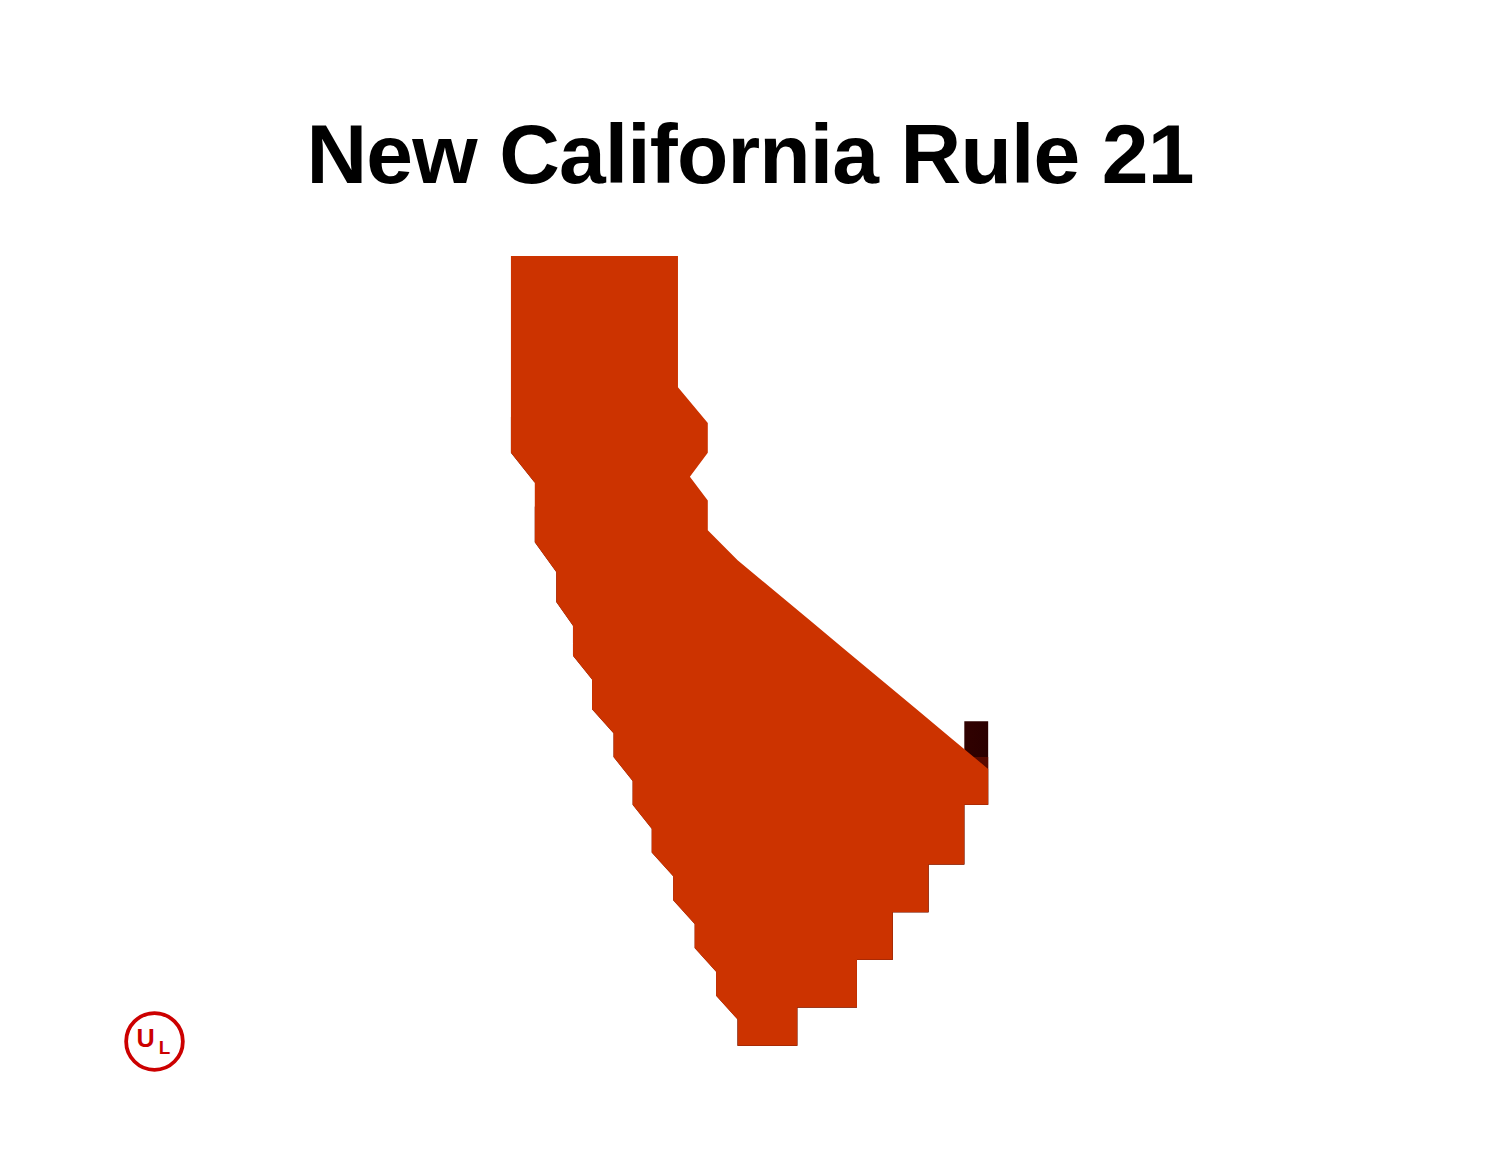New California Rule 21
U L